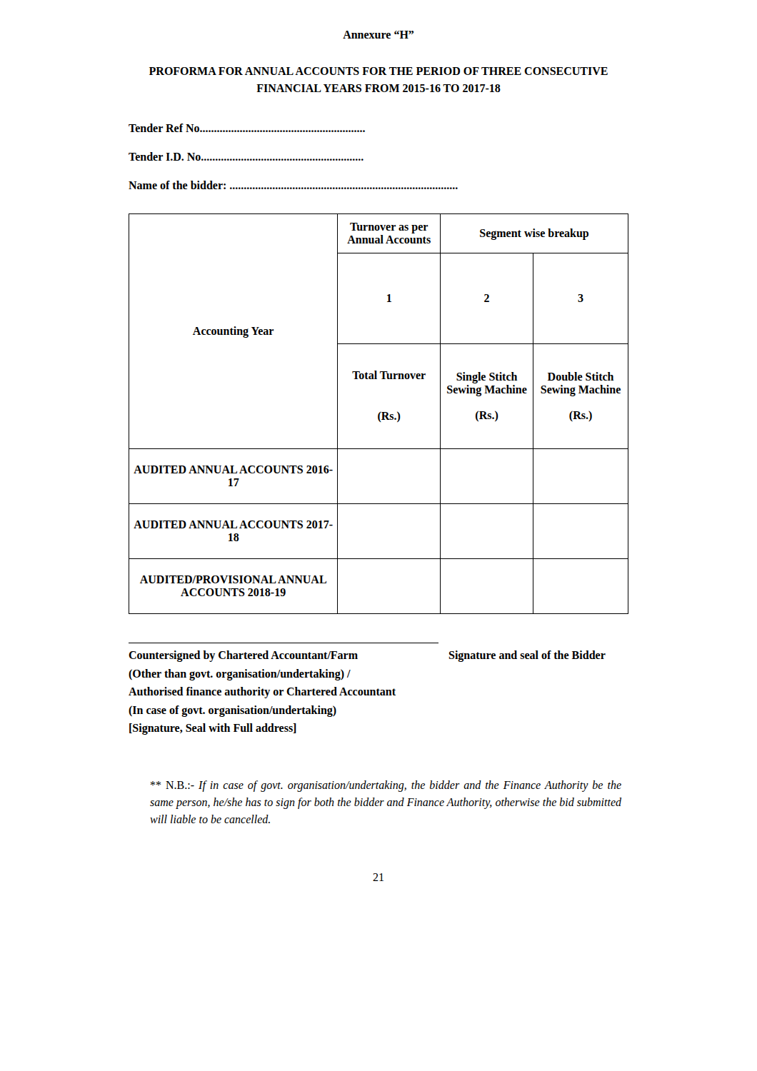Annexure “H”
PROFORMA FOR ANNUAL ACCOUNTS FOR THE PERIOD OF THREE CONSECUTIVE
FINANCIAL YEARS FROM 2015-16 TO 2017-18
Tender Ref No..........................................................
Tender I.D. No.........................................................
Name of the bidder: ................................................................................
| Accounting Year | Turnover as per Annual Accounts | Segment wise breakup |
| 1 | 2 | 3 |
| Total Turnover (Rs.) | Single Stitch Sewing Machine (Rs.) | Double Stitch Sewing Machine (Rs.) |
| AUDITED ANNUAL ACCOUNTS 2016-17 | | | |
| AUDITED ANNUAL ACCOUNTS 2017-18 | | | |
| AUDITED/PROVISIONAL ANNUAL ACCOUNTS 2018-19 | | | |
Countersigned by Chartered Accountant/Farm
(Other than govt. organisation/undertaking) /
Authorised finance authority or Chartered Accountant
(In case of govt. organisation/undertaking)
[Signature, Seal with Full address]
Signature and seal of the Bidder
** N.B.:- If in case of govt. organisation/undertaking, the bidder and the Finance Authority be the same person, he/she has to sign for both the bidder and Finance Authority, otherwise the bid submitted will liable to be cancelled.
21